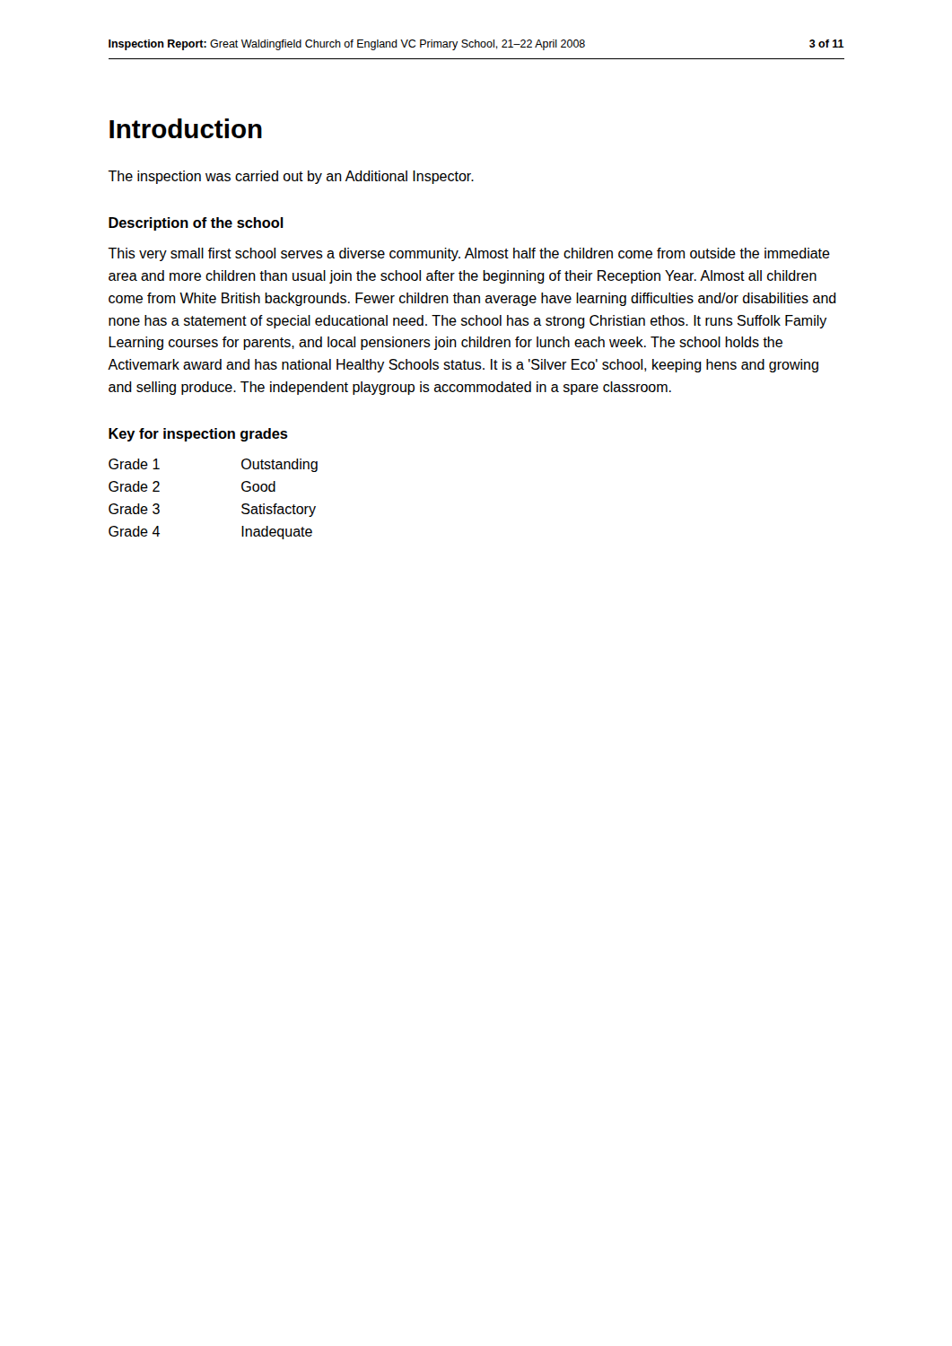Inspection Report: Great Waldingfield Church of England VC Primary School, 21–22 April 2008
3 of 11
Introduction
The inspection was carried out by an Additional Inspector.
Description of the school
This very small first school serves a diverse community. Almost half the children come from outside the immediate area and more children than usual join the school after the beginning of their Reception Year. Almost all children come from White British backgrounds. Fewer children than average have learning difficulties and/or disabilities and none has a statement of special educational need. The school has a strong Christian ethos. It runs Suffolk Family Learning courses for parents, and local pensioners join children for lunch each week. The school holds the Activemark award and has national Healthy Schools status. It is a 'Silver Eco' school, keeping hens and growing and selling produce. The independent playgroup is accommodated in a spare classroom.
Key for inspection grades
| Grade 1 | Outstanding |
| Grade 2 | Good |
| Grade 3 | Satisfactory |
| Grade 4 | Inadequate |